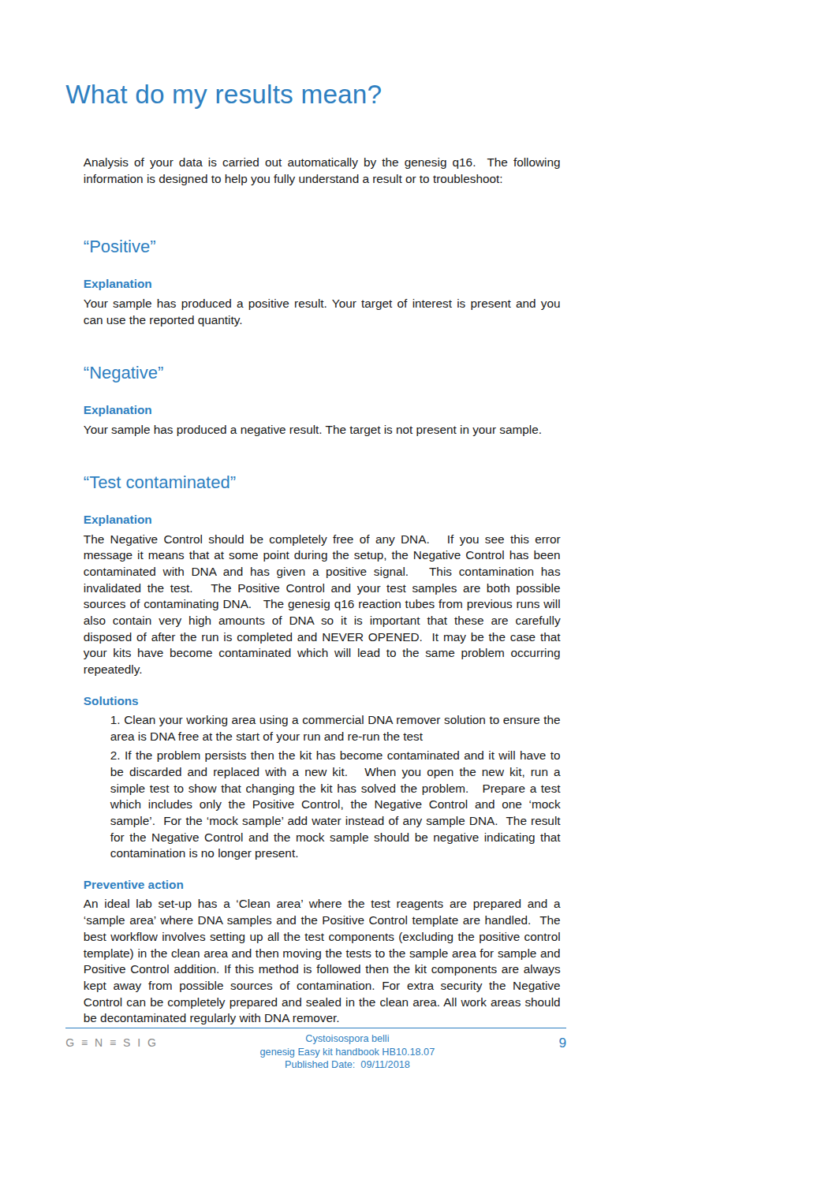What do my results mean?
Analysis of your data is carried out automatically by the genesig q16. The following information is designed to help you fully understand a result or to troubleshoot:
“Positive”
Explanation
Your sample has produced a positive result. Your target of interest is present and you can use the reported quantity.
“Negative”
Explanation
Your sample has produced a negative result. The target is not present in your sample.
“Test contaminated”
Explanation
The Negative Control should be completely free of any DNA. If you see this error message it means that at some point during the setup, the Negative Control has been contaminated with DNA and has given a positive signal. This contamination has invalidated the test. The Positive Control and your test samples are both possible sources of contaminating DNA. The genesig q16 reaction tubes from previous runs will also contain very high amounts of DNA so it is important that these are carefully disposed of after the run is completed and NEVER OPENED. It may be the case that your kits have become contaminated which will lead to the same problem occurring repeatedly.
Solutions
1. Clean your working area using a commercial DNA remover solution to ensure the area is DNA free at the start of your run and re-run the test
2. If the problem persists then the kit has become contaminated and it will have to be discarded and replaced with a new kit. When you open the new kit, run a simple test to show that changing the kit has solved the problem. Prepare a test which includes only the Positive Control, the Negative Control and one ‘mock sample’. For the ‘mock sample’ add water instead of any sample DNA. The result for the Negative Control and the mock sample should be negative indicating that contamination is no longer present.
Preventive action
An ideal lab set-up has a ‘Clean area’ where the test reagents are prepared and a ‘sample area’ where DNA samples and the Positive Control template are handled. The best workflow involves setting up all the test components (excluding the positive control template) in the clean area and then moving the tests to the sample area for sample and Positive Control addition. If this method is followed then the kit components are always kept away from possible sources of contamination. For extra security the Negative Control can be completely prepared and sealed in the clean area. All work areas should be decontaminated regularly with DNA remover.
G ≡ N ≡ S I G
Cystoisospora belli
genesig Easy kit handbook HB10.18.07
Published Date: 09/11/2018
9